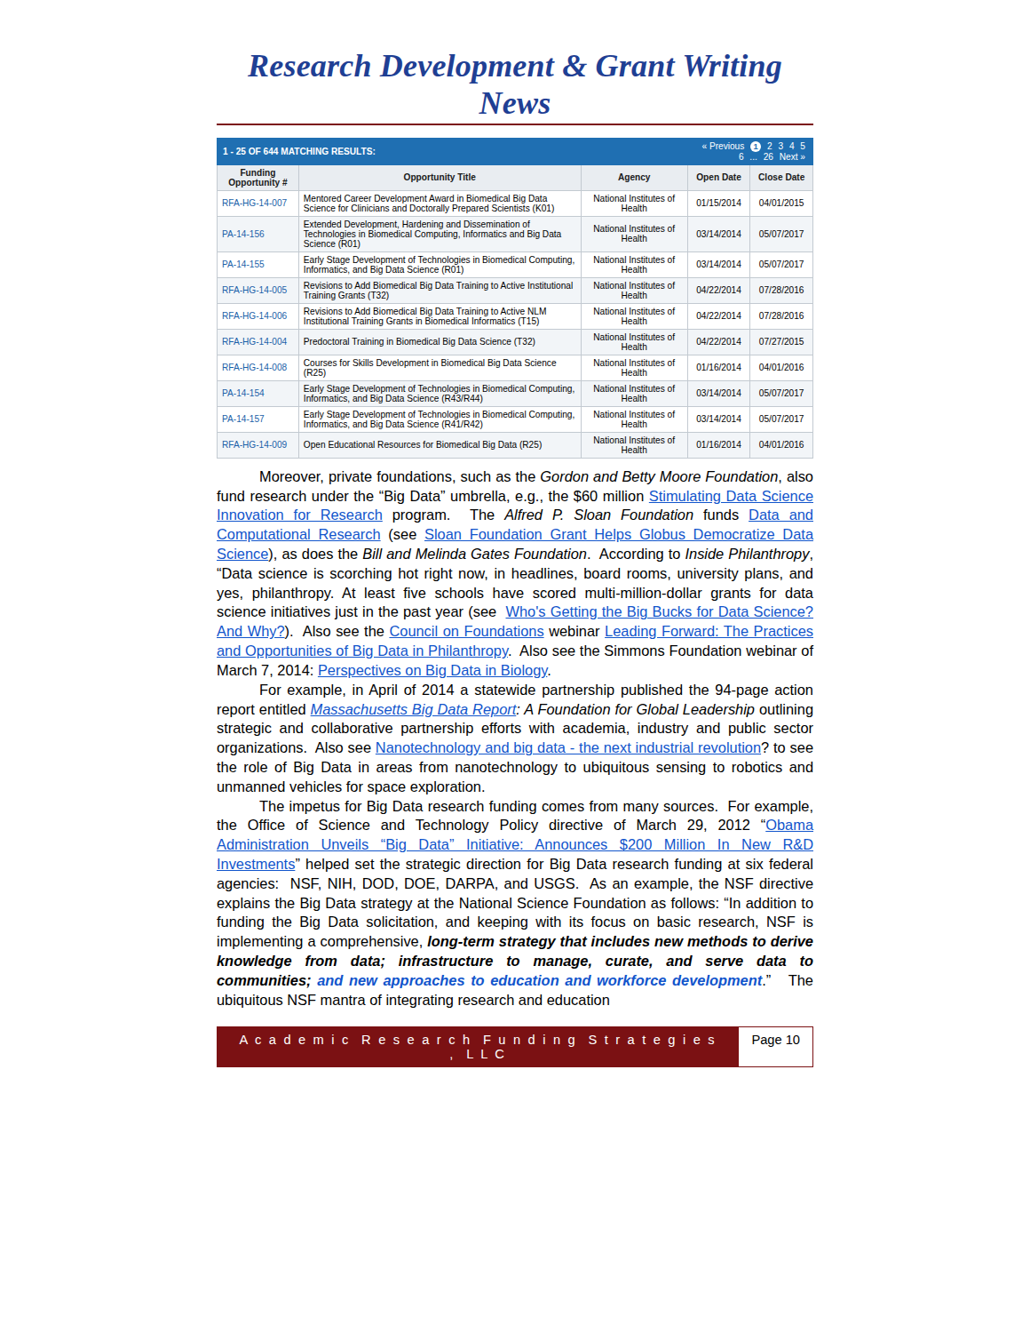Research Development & Grant Writing News
| 1 - 25 OF 644 MATCHING RESULTS: | « Previous 1 2 3 4 5 6 ... 26 Next » |
| --- | --- |
| Funding Opportunity # | Opportunity Title | Agency | Open Date | Close Date |
| RFA-HG-14-007 | Mentored Career Development Award in Biomedical Big Data Science for Clinicians and Doctorally Prepared Scientists (K01) | National Institutes of Health | 01/15/2014 | 04/01/2015 |
| PA-14-156 | Extended Development, Hardening and Dissemination of Technologies in Biomedical Computing, Informatics and Big Data Science (R01) | National Institutes of Health | 03/14/2014 | 05/07/2017 |
| PA-14-155 | Early Stage Development of Technologies in Biomedical Computing, Informatics, and Big Data Science (R01) | National Institutes of Health | 03/14/2014 | 05/07/2017 |
| RFA-HG-14-005 | Revisions to Add Biomedical Big Data Training to Active Institutional Training Grants (T32) | National Institutes of Health | 04/22/2014 | 07/28/2016 |
| RFA-HG-14-006 | Revisions to Add Biomedical Big Data Training to Active NLM Institutional Training Grants in Biomedical Informatics (T15) | National Institutes of Health | 04/22/2014 | 07/28/2016 |
| RFA-HG-14-004 | Predoctoral Training in Biomedical Big Data Science (T32) | National Institutes of Health | 04/22/2014 | 07/27/2015 |
| RFA-HG-14-008 | Courses for Skills Development in Biomedical Big Data Science (R25) | National Institutes of Health | 01/16/2014 | 04/01/2016 |
| PA-14-154 | Early Stage Development of Technologies in Biomedical Computing, Informatics, and Big Data Science (R43/R44) | National Institutes of Health | 03/14/2014 | 05/07/2017 |
| PA-14-157 | Early Stage Development of Technologies in Biomedical Computing, Informatics, and Big Data Science (R41/R42) | National Institutes of Health | 03/14/2014 | 05/07/2017 |
| RFA-HG-14-009 | Open Educational Resources for Biomedical Big Data (R25) | National Institutes of Health | 01/16/2014 | 04/01/2016 |
Moreover, private foundations, such as the Gordon and Betty Moore Foundation, also fund research under the “Big Data” umbrella, e.g., the $60 million Stimulating Data Science Innovation for Research program. The Alfred P. Sloan Foundation funds Data and Computational Research (see Sloan Foundation Grant Helps Globus Democratize Data Science), as does the Bill and Melinda Gates Foundation. According to Inside Philanthropy, “Data science is scorching hot right now, in headlines, board rooms, university plans, and yes, philanthropy. At least five schools have scored multi-million-dollar grants for data science initiatives just in the past year (see Who's Getting the Big Bucks for Data Science? And Why?). Also see the Council on Foundations webinar Leading Forward: The Practices and Opportunities of Big Data in Philanthropy. Also see the Simmons Foundation webinar of March 7, 2014: Perspectives on Big Data in Biology.
For example, in April of 2014 a statewide partnership published the 94-page action report entitled Massachusetts Big Data Report: A Foundation for Global Leadership outlining strategic and collaborative partnership efforts with academia, industry and public sector organizations. Also see Nanotechnology and big data - the next industrial revolution? to see the role of Big Data in areas from nanotechnology to ubiquitous sensing to robotics and unmanned vehicles for space exploration.
The impetus for Big Data research funding comes from many sources. For example, the Office of Science and Technology Policy directive of March 29, 2012 “Obama Administration Unveils “Big Data” Initiative: Announces $200 Million In New R&D Investments” helped set the strategic direction for Big Data research funding at six federal agencies: NSF, NIH, DOD, DOE, DARPA, and USGS. As an example, the NSF directive explains the Big Data strategy at the National Science Foundation as follows: “In addition to funding the Big Data solicitation, and keeping with its focus on basic research, NSF is implementing a comprehensive, long-term strategy that includes new methods to derive knowledge from data; infrastructure to manage, curate, and serve data to communities; and new approaches to education and workforce development.” The ubiquitous NSF mantra of integrating research and education
A c a d e m i c R e s e a r c h F u n d i n g S t r a t e g i e s , L L C
Page 10